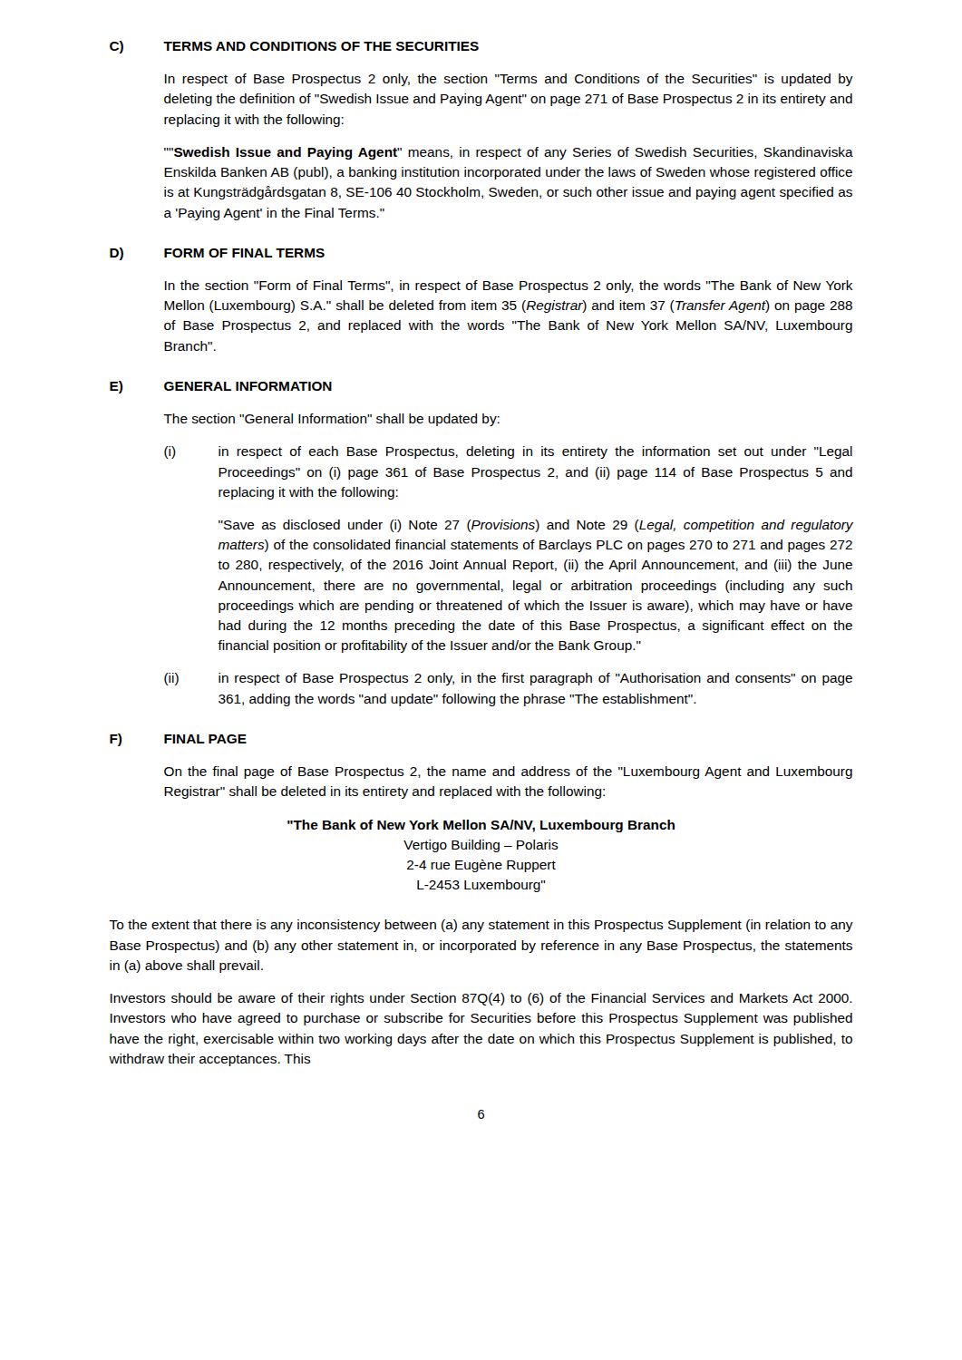C) TERMS AND CONDITIONS OF THE SECURITIES
In respect of Base Prospectus 2 only, the section "Terms and Conditions of the Securities" is updated by deleting the definition of "Swedish Issue and Paying Agent" on page 271 of Base Prospectus 2 in its entirety and replacing it with the following:
""Swedish Issue and Paying Agent" means, in respect of any Series of Swedish Securities, Skandinaviska Enskilda Banken AB (publ), a banking institution incorporated under the laws of Sweden whose registered office is at Kungsträdgårdsgatan 8, SE-106 40 Stockholm, Sweden, or such other issue and paying agent specified as a 'Paying Agent' in the Final Terms."
D) FORM OF FINAL TERMS
In the section "Form of Final Terms", in respect of Base Prospectus 2 only, the words "The Bank of New York Mellon (Luxembourg) S.A." shall be deleted from item 35 (Registrar) and item 37 (Transfer Agent) on page 288 of Base Prospectus 2, and replaced with the words "The Bank of New York Mellon SA/NV, Luxembourg Branch".
E) GENERAL INFORMATION
The section "General Information" shall be updated by:
(i) in respect of each Base Prospectus, deleting in its entirety the information set out under "Legal Proceedings" on (i) page 361 of Base Prospectus 2, and (ii) page 114 of Base Prospectus 5 and replacing it with the following:
"Save as disclosed under (i) Note 27 (Provisions) and Note 29 (Legal, competition and regulatory matters) of the consolidated financial statements of Barclays PLC on pages 270 to 271 and pages 272 to 280, respectively, of the 2016 Joint Annual Report, (ii) the April Announcement, and (iii) the June Announcement, there are no governmental, legal or arbitration proceedings (including any such proceedings which are pending or threatened of which the Issuer is aware), which may have or have had during the 12 months preceding the date of this Base Prospectus, a significant effect on the financial position or profitability of the Issuer and/or the Bank Group."
(ii) in respect of Base Prospectus 2 only, in the first paragraph of "Authorisation and consents" on page 361, adding the words "and update" following the phrase "The establishment".
F) FINAL PAGE
On the final page of Base Prospectus 2, the name and address of the "Luxembourg Agent and Luxembourg Registrar" shall be deleted in its entirety and replaced with the following:
"The Bank of New York Mellon SA/NV, Luxembourg Branch
Vertigo Building – Polaris
2-4 rue Eugène Ruppert
L-2453 Luxembourg"
To the extent that there is any inconsistency between (a) any statement in this Prospectus Supplement (in relation to any Base Prospectus) and (b) any other statement in, or incorporated by reference in any Base Prospectus, the statements in (a) above shall prevail.
Investors should be aware of their rights under Section 87Q(4) to (6) of the Financial Services and Markets Act 2000. Investors who have agreed to purchase or subscribe for Securities before this Prospectus Supplement was published have the right, exercisable within two working days after the date on which this Prospectus Supplement is published, to withdraw their acceptances. This
6